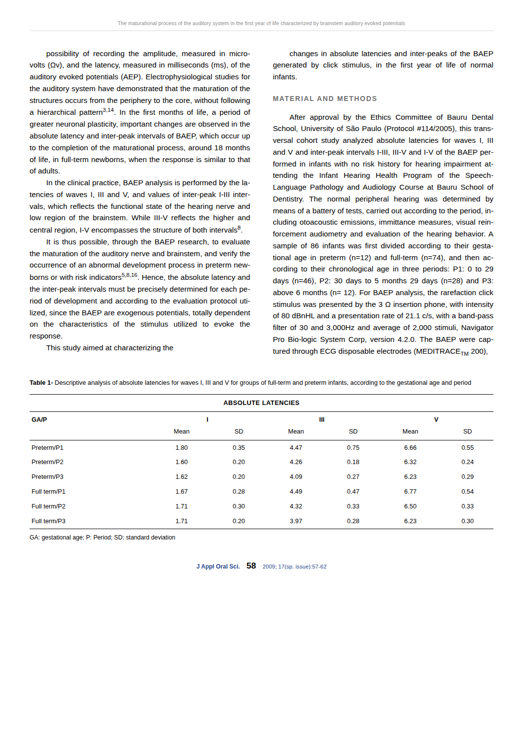The maturational process of the auditory system in the first year of life characterized by brainstem auditory evoked potentials
possibility of recording the amplitude, measured in micro-volts (Ωv), and the latency, measured in milliseconds (ms), of the auditory evoked potentials (AEP). Electrophysiological studies for the auditory system have demonstrated that the maturation of the structures occurs from the periphery to the core, without following a hierarchical pattern3,14. In the first months of life, a period of greater neuronal plasticity, important changes are observed in the absolute latency and inter-peak intervals of BAEP, which occur up to the completion of the maturational process, around 18 months of life, in full-term newborns, when the response is similar to that of adults.
In the clinical practice, BAEP analysis is performed by the latencies of waves I, III and V, and values of inter-peak I-III intervals, which reflects the functional state of the hearing nerve and low region of the brainstem. While III-V reflects the higher and central region, I-V encompasses the structure of both intervals8.
It is thus possible, through the BAEP research, to evaluate the maturation of the auditory nerve and brainstem, and verify the occurrence of an abnormal development process in preterm newborns or with risk indicators5,8,16. Hence, the absolute latency and the inter-peak intervals must be precisely determined for each period of development and according to the evaluation protocol utilized, since the BAEP are exogenous potentials, totally dependent on the characteristics of the stimulus utilized to evoke the response.
This study aimed at characterizing the
changes in absolute latencies and inter-peaks of the BAEP generated by click stimulus, in the first year of life of normal infants.
Material and methods
After approval by the Ethics Committee of Bauru Dental School, University of São Paulo (Protocol #114/2005), this transversal cohort study analyzed absolute latencies for waves I, III and V and inter-peak intervals I-III, III-V and I-V of the BAEP performed in infants with no risk history for hearing impairment attending the Infant Hearing Health Program of the Speech-Language Pathology and Audiology Course at Bauru School of Dentistry. The normal peripheral hearing was determined by means of a battery of tests, carried out according to the period, including otoacoustic emissions, immittance measures, visual reinforcement audiometry and evaluation of the hearing behavior. A sample of 86 infants was first divided according to their gestational age in preterm (n=12) and full-term (n=74), and then according to their chronological age in three periods: P1: 0 to 29 days (n=46), P2: 30 days to 5 months 29 days (n=28) and P3: above 6 months (n= 12). For BAEP analysis, the rarefaction click stimulus was presented by the 3 Ω insertion phone, with intensity of 80 dBnHL and a presentation rate of 21.1 c/s, with a band-pass filter of 30 and 3,000Hz and average of 2,000 stimuli, Navigator Pro Bio-logic System Corp, version 4.2.0. The BAEP were captured through ECG disposable electrodes (MEDITRACETM 200),
Table 1- Descriptive analysis of absolute latencies for waves I, III and V for groups of full-term and preterm infants, according to the gestational age and period
| ABSOLUTE LATENCIES |
| --- |
| GA/P | I | III | V |
| | Mean | SD | Mean | SD | Mean | SD |
| Preterm/P1 | 1.80 | 0.35 | 4.47 | 0.75 | 6.66 | 0.55 |
| Preterm/P2 | 1.60 | 0.20 | 4.26 | 0.18 | 6.32 | 0.24 |
| Preterm/P3 | 1.62 | 0.20 | 4.09 | 0.27 | 6.23 | 0.29 |
| Full term/P1 | 1.67 | 0.28 | 4.49 | 0.47 | 6.77 | 0.54 |
| Full term/P2 | 1.71 | 0.30 | 4.32 | 0.33 | 6.50 | 0.33 |
| Full term/P3 | 1.71 | 0.20 | 3.97 | 0.28 | 6.23 | 0.30 |
GA: gestational age; P: Period; SD: standard deviation
J Appl Oral Sci. 58 2009; 17(sp. issue):57-62